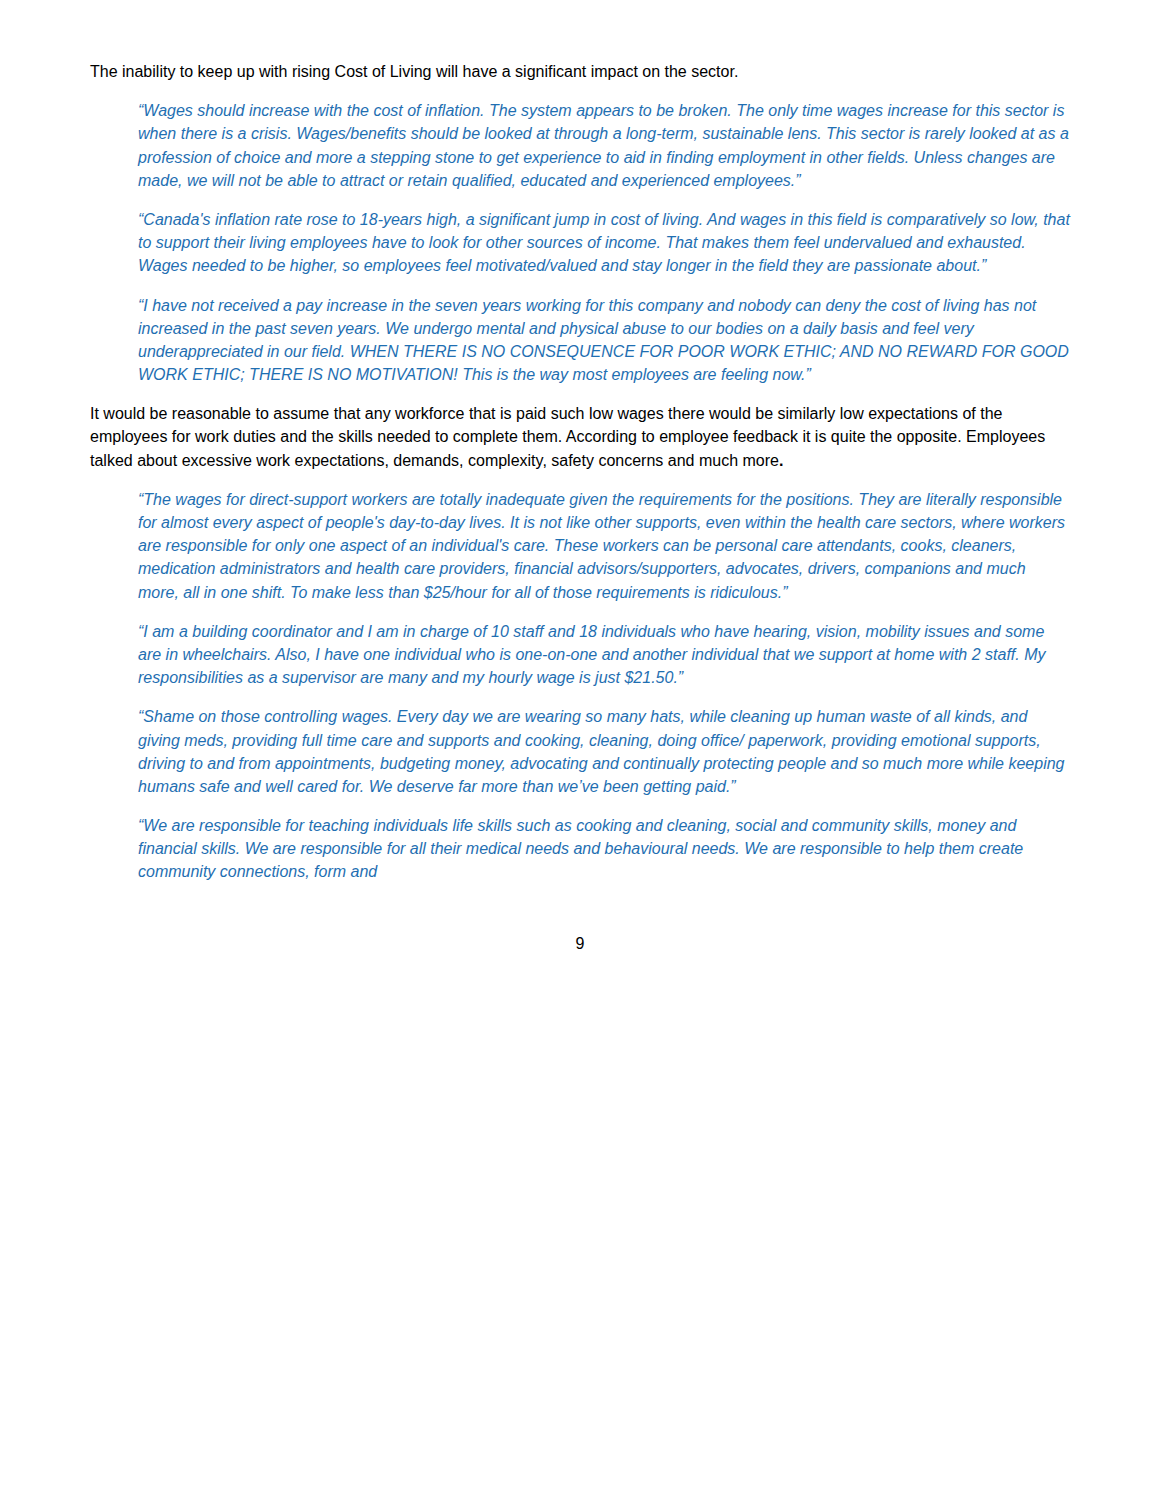The inability to keep up with rising Cost of Living will have a significant impact on the sector.
“Wages should increase with the cost of inflation. The system appears to be broken. The only time wages increase for this sector is when there is a crisis. Wages/benefits should be looked at through a long-term, sustainable lens. This sector is rarely looked at as a profession of choice and more a stepping stone to get experience to aid in finding employment in other fields. Unless changes are made, we will not be able to attract or retain qualified, educated and experienced employees.”
“Canada's inflation rate rose to 18-years high, a significant jump in cost of living. And wages in this field is comparatively so low, that to support their living employees have to look for other sources of income. That makes them feel undervalued and exhausted. Wages needed to be higher, so employees feel motivated/valued and stay longer in the field they are passionate about.”
“I have not received a pay increase in the seven years working for this company and nobody can deny the cost of living has not increased in the past seven years. We undergo mental and physical abuse to our bodies on a daily basis and feel very underappreciated in our field. WHEN THERE IS NO CONSEQUENCE FOR POOR WORK ETHIC; AND NO REWARD FOR GOOD WORK ETHIC; THERE IS NO MOTIVATION! This is the way most employees are feeling now.”
It would be reasonable to assume that any workforce that is paid such low wages there would be similarly low expectations of the employees for work duties and the skills needed to complete them. According to employee feedback it is quite the opposite. Employees talked about excessive work expectations, demands, complexity, safety concerns and much more.
“The wages for direct-support workers are totally inadequate given the requirements for the positions. They are literally responsible for almost every aspect of people's day-to-day lives. It is not like other supports, even within the health care sectors, where workers are responsible for only one aspect of an individual's care. These workers can be personal care attendants, cooks, cleaners, medication administrators and health care providers, financial advisors/supporters, advocates, drivers, companions and much more, all in one shift. To make less than $25/hour for all of those requirements is ridiculous.”
“I am a building coordinator and I am in charge of 10 staff and 18 individuals who have hearing, vision, mobility issues and some are in wheelchairs. Also, I have one individual who is one-on-one and another individual that we support at home with 2 staff. My responsibilities as a supervisor are many and my hourly wage is just $21.50.”
“Shame on those controlling wages. Every day we are wearing so many hats, while cleaning up human waste of all kinds, and giving meds, providing full time care and supports and cooking, cleaning, doing office/ paperwork, providing emotional supports, driving to and from appointments, budgeting money, advocating and continually protecting people and so much more while keeping humans safe and well cared for. We deserve far more than we’ve been getting paid.”
“We are responsible for teaching individuals life skills such as cooking and cleaning, social and community skills, money and financial skills. We are responsible for all their medical needs and behavioural needs. We are responsible to help them create community connections, form and
9